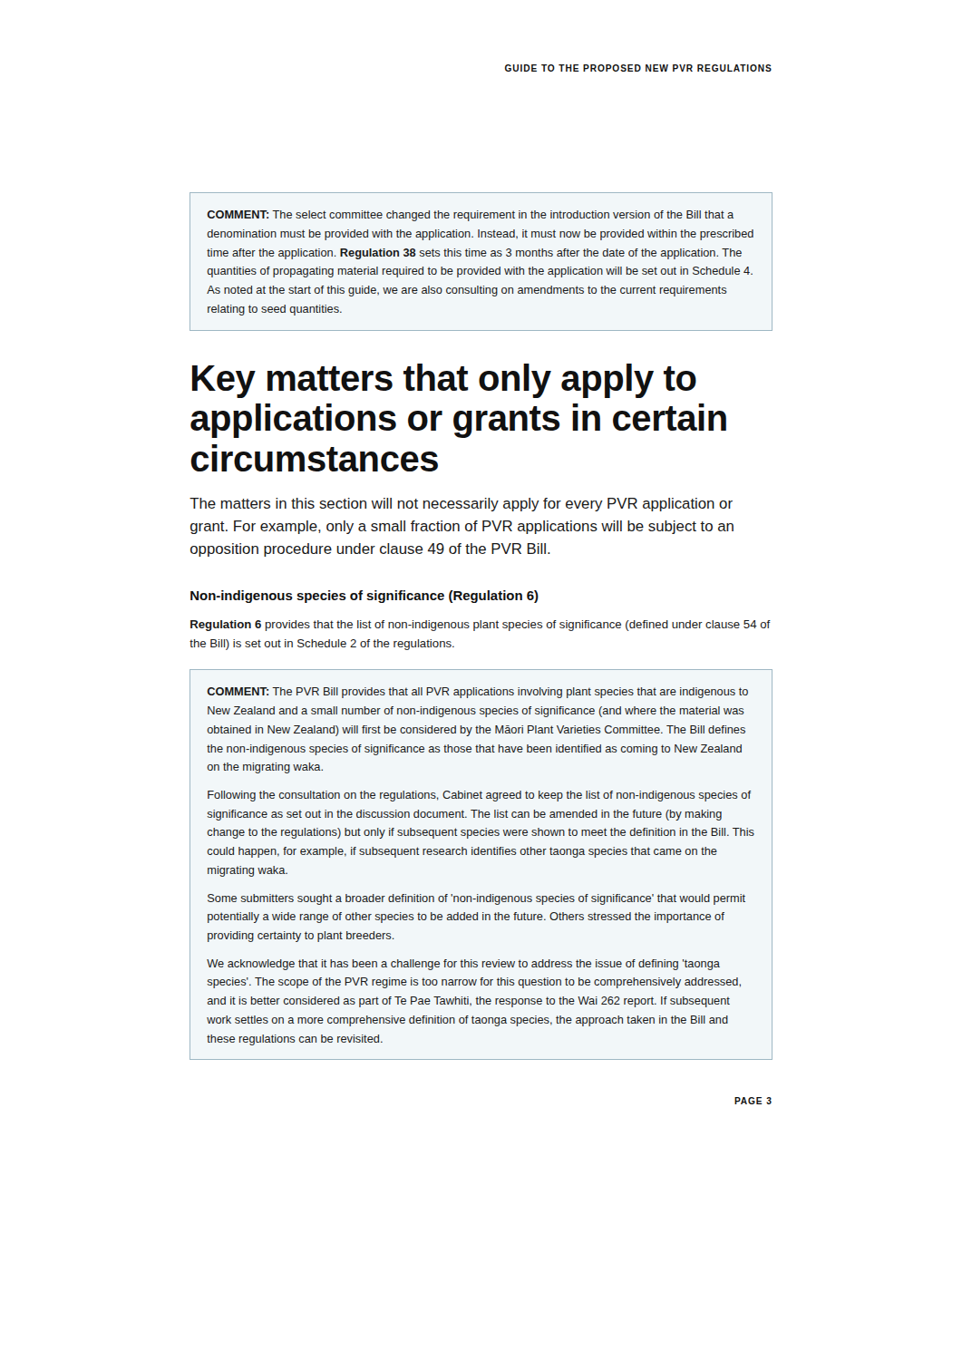Guide to the proposed new PVR regulations
COMMENT: The select committee changed the requirement in the introduction version of the Bill that a denomination must be provided with the application. Instead, it must now be provided within the prescribed time after the application. Regulation 38 sets this time as 3 months after the date of the application. The quantities of propagating material required to be provided with the application will be set out in Schedule 4. As noted at the start of this guide, we are also consulting on amendments to the current requirements relating to seed quantities.
Key matters that only apply to applications or grants in certain circumstances
The matters in this section will not necessarily apply for every PVR application or grant. For example, only a small fraction of PVR applications will be subject to an opposition procedure under clause 49 of the PVR Bill.
Non-indigenous species of significance (Regulation 6)
Regulation 6 provides that the list of non-indigenous plant species of significance (defined under clause 54 of the Bill) is set out in Schedule 2 of the regulations.
COMMENT: The PVR Bill provides that all PVR applications involving plant species that are indigenous to New Zealand and a small number of non-indigenous species of significance (and where the material was obtained in New Zealand) will first be considered by the Māori Plant Varieties Committee. The Bill defines the non-indigenous species of significance as those that have been identified as coming to New Zealand on the migrating waka.
Following the consultation on the regulations, Cabinet agreed to keep the list of non-indigenous species of significance as set out in the discussion document. The list can be amended in the future (by making change to the regulations) but only if subsequent species were shown to meet the definition in the Bill. This could happen, for example, if subsequent research identifies other taonga species that came on the migrating waka.
Some submitters sought a broader definition of 'non-indigenous species of significance' that would permit potentially a wide range of other species to be added in the future. Others stressed the importance of providing certainty to plant breeders.
We acknowledge that it has been a challenge for this review to address the issue of defining 'taonga species'. The scope of the PVR regime is too narrow for this question to be comprehensively addressed, and it is better considered as part of Te Pae Tawhiti, the response to the Wai 262 report. If subsequent work settles on a more comprehensive definition of taonga species, the approach taken in the Bill and these regulations can be revisited.
Page 3